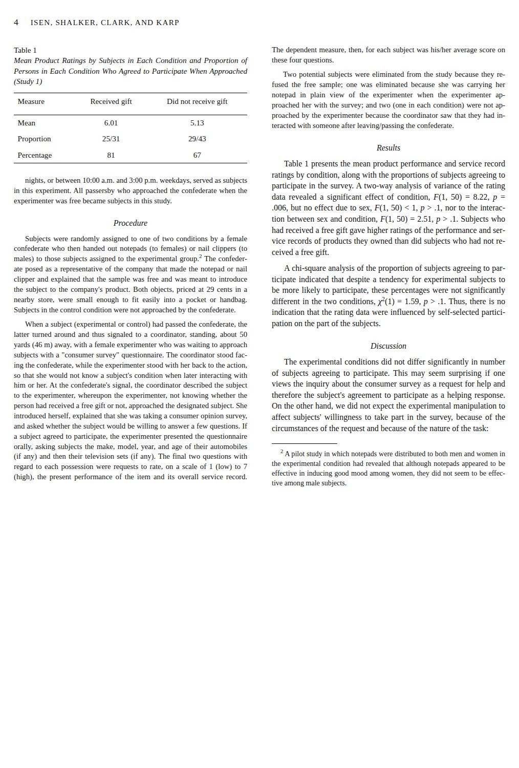4 ISEN, SHALKER, CLARK, AND KARP
Table 1 Mean Product Ratings by Subjects in Each Condition and Proportion of Persons in Each Condition Who Agreed to Participate When Approached (Study 1)
| Measure | Received gift | Did not receive gift |
| --- | --- | --- |
| Mean | 6.01 | 5.13 |
| Proportion | 25/31 | 29/43 |
| Percentage | 81 | 67 |
nights, or between 10:00 a.m. and 3:00 p.m. weekdays, served as subjects in this experiment. All passersby who approached the confederate when the experimenter was free became subjects in this study.
Procedure
Subjects were randomly assigned to one of two conditions by a female confederate who then handed out notepads (to females) or nail clippers (to males) to those subjects assigned to the experimental group.2 The confederate posed as a representative of the company that made the notepad or nail clipper and explained that the sample was free and was meant to introduce the subject to the company's product. Both objects, priced at 29 cents in a nearby store, were small enough to fit easily into a pocket or handbag. Subjects in the control condition were not approached by the confederate.
When a subject (experimental or control) had passed the confederate, the latter turned around and thus signaled to a coordinator, standing, about 50 yards (46 m) away, with a female experimenter who was waiting to approach subjects with a "consumer survey" questionnaire. The coordinator stood facing the confederate, while the experimenter stood with her back to the action, so that she would not know a subject's condition when later interacting with him or her. At the confederate's signal, the coordinator described the subject to the experimenter, whereupon the experimenter, not knowing whether the person had received a free gift or not, approached the designated subject. She introduced herself, explained that she was taking a consumer opinion survey, and asked whether the subject would be willing to answer a few questions. If a subject agreed to participate, the experimenter presented the questionnaire orally, asking subjects the make, model, year, and age of their automobiles (if any) and then their television sets (if any). The final two questions with regard to each possession were requests to rate, on a scale of 1 (low) to 7 (high), the present performance of the item and its overall service record. The dependent measure, then, for each subject was his/her average score on these four questions.
Two potential subjects were eliminated from the study because they refused the free sample; one was eliminated because she was carrying her notepad in plain view of the experimenter when the experimenter approached her with the survey; and two (one in each condition) were not approached by the experimenter because the coordinator saw that they had interacted with someone after leaving/passing the confederate.
Results
Table 1 presents the mean product performance and service record ratings by condition, along with the proportions of subjects agreeing to participate in the survey. A two-way analysis of variance of the rating data revealed a significant effect of condition, F(1, 50) = 8.22, p = .006, but no effect due to sex, F(1, 50) < 1, p > .1, nor to the interaction between sex and condition, F(1, 50) = 2.51, p > .1. Subjects who had received a free gift gave higher ratings of the performance and service records of products they owned than did subjects who had not received a free gift.
A chi-square analysis of the proportion of subjects agreeing to participate indicated that despite a tendency for experimental subjects to be more likely to participate, these percentages were not significantly different in the two conditions, χ2(1) = 1.59, p > .1. Thus, there is no indication that the rating data were influenced by self-selected participation on the part of the subjects.
Discussion
The experimental conditions did not differ significantly in number of subjects agreeing to participate. This may seem surprising if one views the inquiry about the consumer survey as a request for help and therefore the subject's agreement to participate as a helping response. On the other hand, we did not expect the experimental manipulation to affect subjects' willingness to take part in the survey, because of the circumstances of the request and because of the nature of the task:
2 A pilot study in which notepads were distributed to both men and women in the experimental condition had revealed that although notepads appeared to be effective in inducing good mood among women, they did not seem to be effective among male subjects.